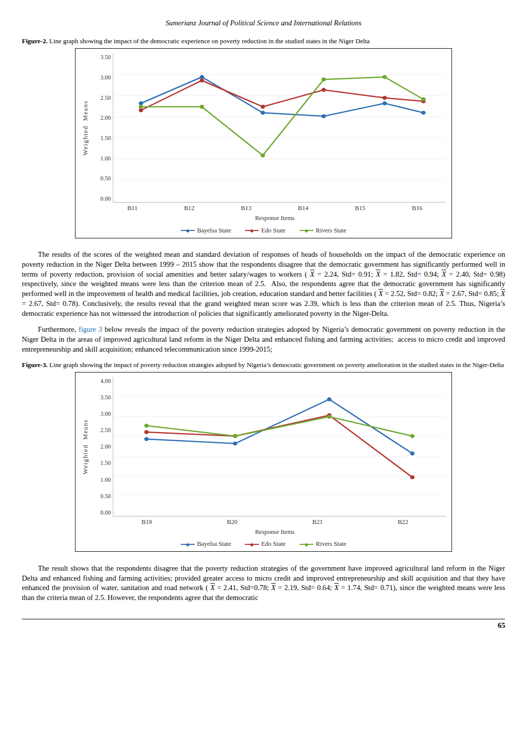Sumerianz Journal of Political Science and International Relations
Figure-2. Line graph showing the impact of the democratic experience on poverty reduction in the studied states in the Niger Delta
Weighted Means
3.50 3.00 2.50 2.00 1.50 1.00 0.50 0.00
B11 B12 B13 B14 B15 B16
Response Items
Bayelsa State Edo State Rivers State
The results of the scores of the weighted mean and standard deviation of responses of heads of households on the impact of the democratic experience on poverty reduction in the Niger Delta between 1999 – 2015 show that the respondents disagree that the democratic government has significantly performed well in terms of poverty reduction, provision of social amenities and better salary/wages to workers ( X = 2.24, Std= 0.91; X = 1.82, Std= 0.94; X = 2.40, Std= 0.98) respectively, since the weighted means were less than the criterion mean of 2.5. Also, the respondents agree that the democratic government has significantly performed well in the improvement of health and medical facilities, job creation, education standard and better facilities ( X = 2.52, Std= 0.82; X = 2.67, Std= 0.85; X = 2.67, Std= 0.78). Conclusively, the results reveal that the grand weighted mean score was 2.39, which is less than the criterion mean of 2.5. Thus, Nigeria’s democratic experience has not witnessed the introduction of policies that significantly ameliorated poverty in the Niger-Delta.
Furthermore, figure 3 below reveals the impact of the poverty reduction strategies adopted by Nigeria’s democratic government on poverty reduction in the Niger Delta in the areas of improved agricultural land reform in the Niger Delta and enhanced fishing and farming activities; access to micro credit and improved entrepreneurship and skill acquisition; enhanced telecommunication since 1999-2015;
Figure-3. Line graph showing the impact of poverty reduction strategies adopted by Nigeria’s democratic government on poverty amelioration in the studied states in the Niger-Delta
Weighted Means
4.00 3.50 3.00 2.50 2.00 1.50 1.00 0.50 0.00
B19 B20 B21 B22
Response Items
Bayelsa State Edo State Rivers State
The result shows that the respondents disagree that the poverty reduction strategies of the government have improved agricultural land reform in the Niger Delta and enhanced fishing and farming activities; provided greater access to micro credit and improved entrepreneurship and skill acquisition and that they have enhanced the provision of water, sanitation and road network ( X = 2.41, Std=0.78; X = 2.19, Std= 0.64; X = 1.74, Std= 0.71), since the weighted means were less than the criteria mean of 2.5. However, the respondents agree that the democratic
65